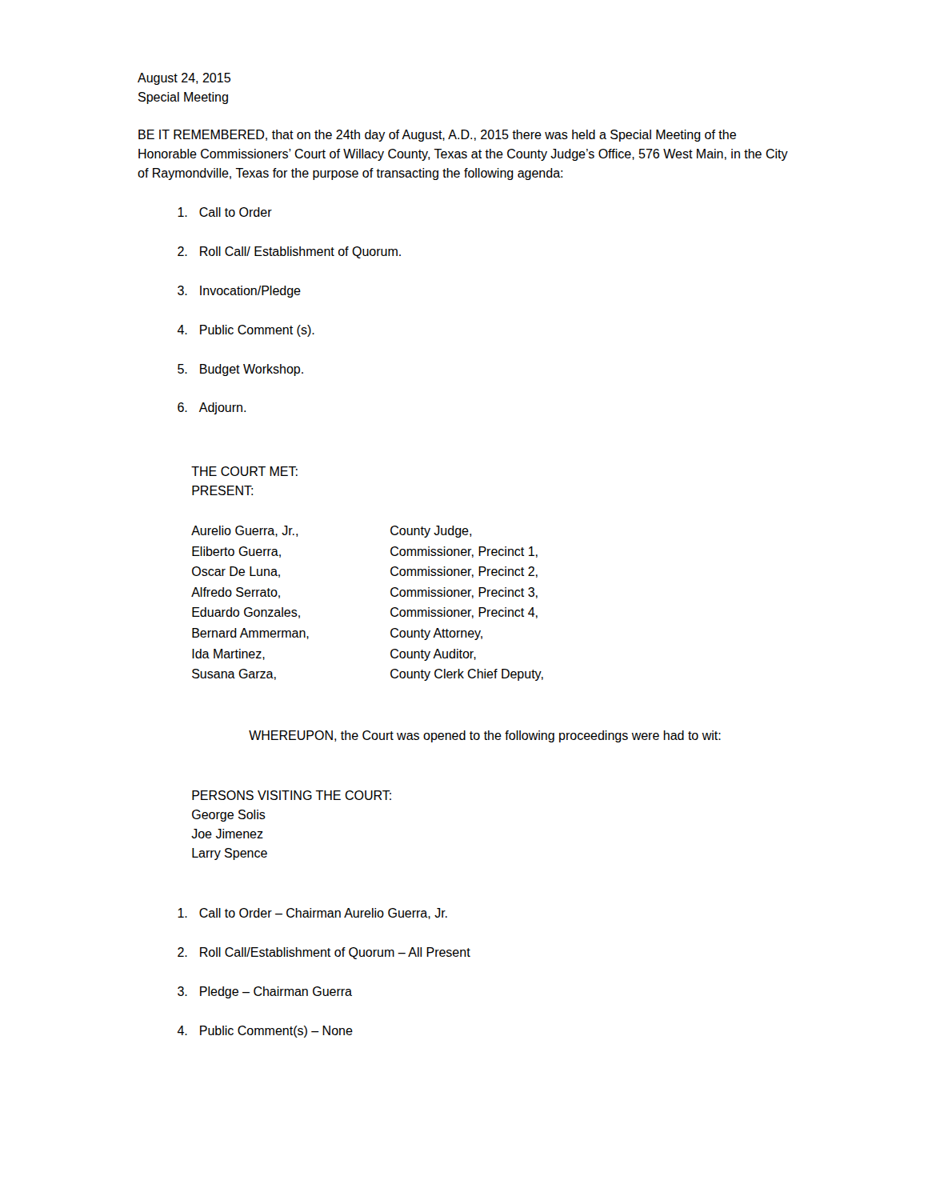August 24, 2015
Special Meeting
BE IT REMEMBERED, that on the 24th day of August, A.D., 2015 there was held a Special Meeting of the Honorable Commissioners’ Court of Willacy County, Texas at the County Judge’s Office, 576 West Main, in the City of Raymondville, Texas for the purpose of transacting the following agenda:
Call to Order
Roll Call/ Establishment of Quorum.
Invocation/Pledge
Public Comment (s).
Budget Workshop.
Adjourn.
THE COURT MET:
PRESENT:
| Aurelio Guerra, Jr., | County Judge, |
| Eliberto Guerra, | Commissioner, Precinct 1, |
| Oscar De Luna, | Commissioner, Precinct 2, |
| Alfredo Serrato, | Commissioner, Precinct 3, |
| Eduardo Gonzales, | Commissioner, Precinct 4, |
| Bernard Ammerman, | County Attorney, |
| Ida Martinez, | County Auditor, |
| Susana Garza, | County Clerk Chief Deputy, |
WHEREUPON, the Court was opened to the following proceedings were had to wit:
PERSONS VISITING THE COURT:
George Solis
Joe Jimenez
Larry Spence
Call to Order – Chairman Aurelio Guerra, Jr.
Roll Call/Establishment of Quorum – All Present
Pledge – Chairman Guerra
Public Comment(s) – None